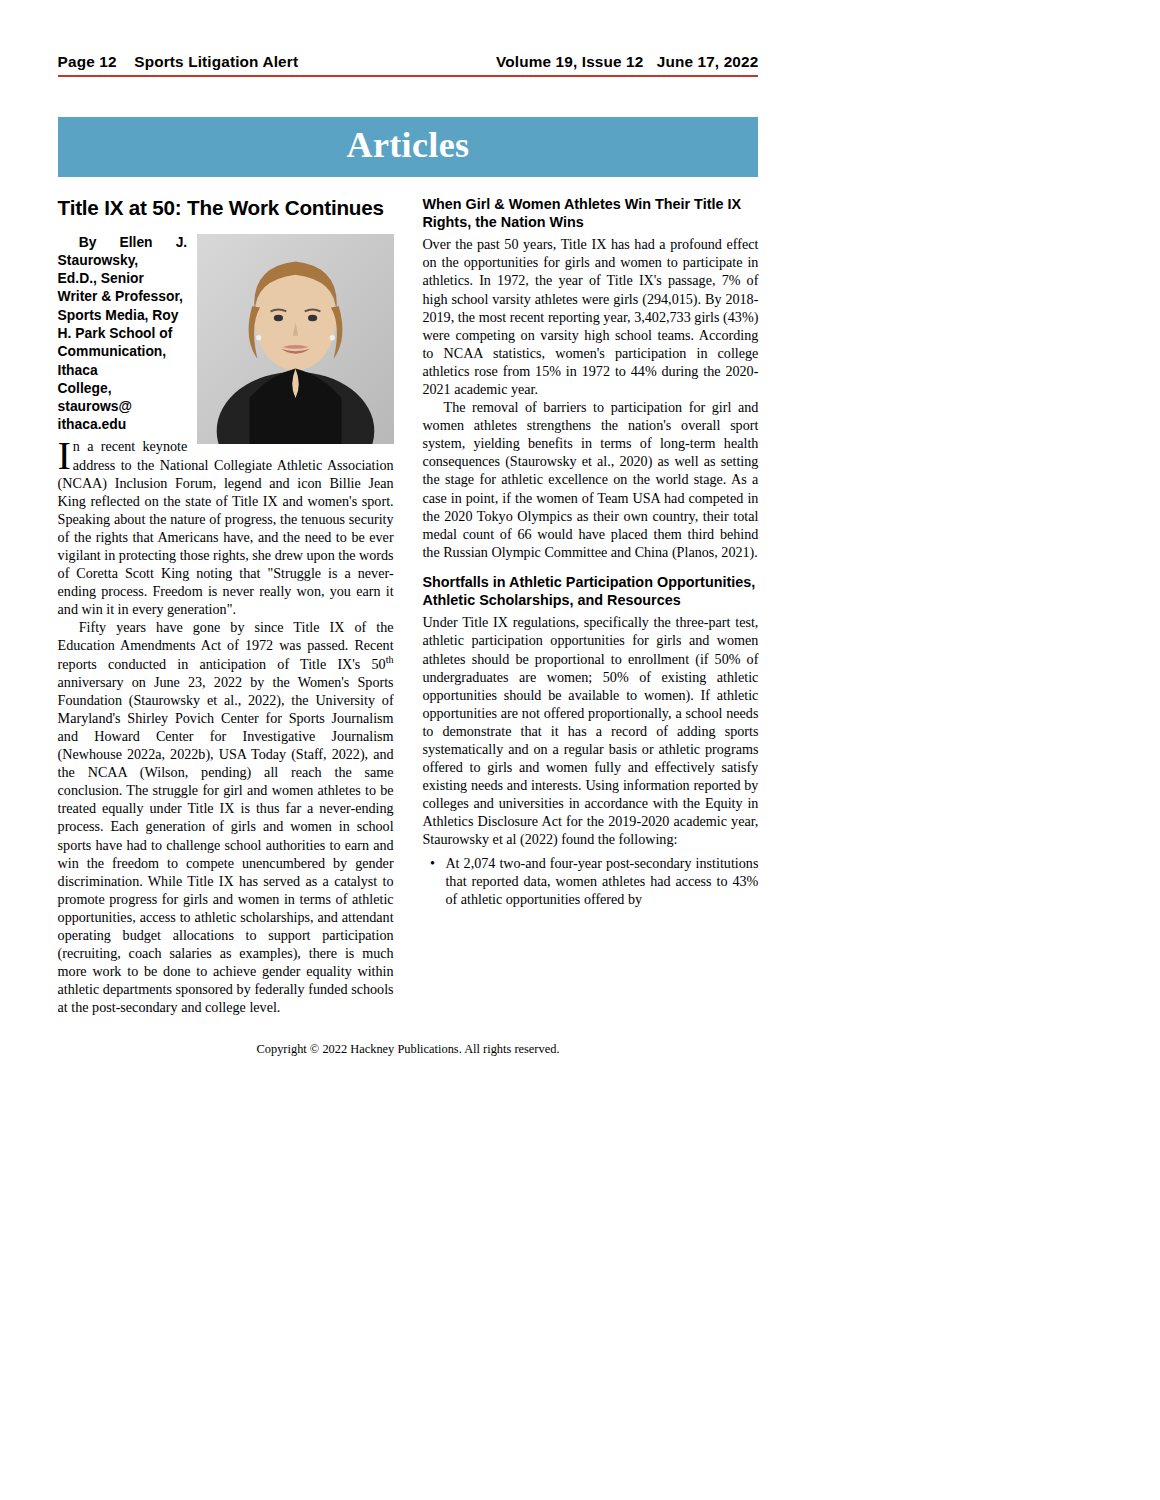Page 12 Sports Litigation Alert
Volume 19, Issue 12 June 17, 2022
Articles
Title IX at 50: The Work Continues
By Ellen J. Staurowsky,
Ed.D., Senior
Writer & Professor,
Sports Media, Roy
H. Park School of
Communication, Ithaca
College, staurows@
ithaca.edu
In a recent keynote address to the National Collegiate Athletic Association (NCAA) Inclusion Forum, legend and icon Billie Jean King reflected on the state of Title IX and women's sport. Speaking about the nature of progress, the tenuous security of the rights that Americans have, and the need to be ever vigilant in protecting those rights, she drew upon the words of Coretta Scott King noting that "Struggle is a never-ending process. Freedom is never really won, you earn it and win it in every generation".
Fifty years have gone by since Title IX of the Education Amendments Act of 1972 was passed. Recent reports conducted in anticipation of Title IX's 50th anniversary on June 23, 2022 by the Women's Sports Foundation (Staurowsky et al., 2022), the University of Maryland's Shirley Povich Center for Sports Journalism and Howard Center for Investigative Journalism (Newhouse 2022a, 2022b), USA Today (Staff, 2022), and the NCAA (Wilson, pending) all reach the same conclusion. The struggle for girl and women athletes to be treated equally under Title IX is thus far a never-ending process. Each generation of girls and women in school sports have had to challenge school authorities to earn and win the freedom to compete unencumbered by gender discrimination. While Title IX has served as a catalyst to promote progress for girls and women in terms of athletic opportunities, access to athletic scholarships, and attendant operating budget allocations to support participation (recruiting, coach salaries as examples), there is much more work to be done to achieve gender equality within athletic departments sponsored by federally funded schools at the post-secondary and college level.
When Girl & Women Athletes Win Their Title IX Rights, the Nation Wins
Over the past 50 years, Title IX has had a profound effect on the opportunities for girls and women to participate in athletics. In 1972, the year of Title IX's passage, 7% of high school varsity athletes were girls (294,015). By 2018-2019, the most recent reporting year, 3,402,733 girls (43%) were competing on varsity high school teams. According to NCAA statistics, women's participation in college athletics rose from 15% in 1972 to 44% during the 2020-2021 academic year.
The removal of barriers to participation for girl and women athletes strengthens the nation's overall sport system, yielding benefits in terms of long-term health consequences (Staurowsky et al., 2020) as well as setting the stage for athletic excellence on the world stage. As a case in point, if the women of Team USA had competed in the 2020 Tokyo Olympics as their own country, their total medal count of 66 would have placed them third behind the Russian Olympic Committee and China (Planos, 2021).
Shortfalls in Athletic Participation Opportunities, Athletic Scholarships, and Resources
Under Title IX regulations, specifically the three-part test, athletic participation opportunities for girls and women athletes should be proportional to enrollment (if 50% of undergraduates are women; 50% of existing athletic opportunities should be available to women). If athletic opportunities are not offered proportionally, a school needs to demonstrate that it has a record of adding sports systematically and on a regular basis or athletic programs offered to girls and women fully and effectively satisfy existing needs and interests. Using information reported by colleges and universities in accordance with the Equity in Athletics Disclosure Act for the 2019-2020 academic year, Staurowsky et al (2022) found the following:
At 2,074 two-and four-year post-secondary institutions that reported data, women athletes had access to 43% of athletic opportunities offered by
Copyright © 2022 Hackney Publications. All rights reserved.